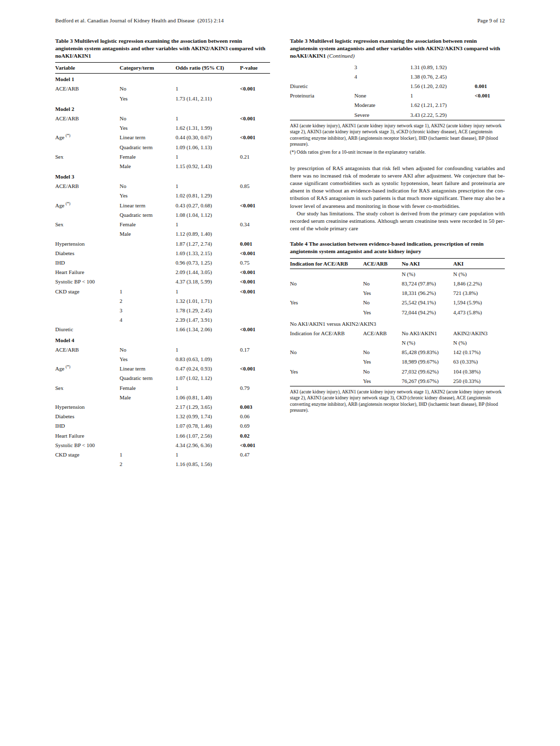Bedford et al. Canadian Journal of Kidney Health and Disease (2015) 2:14
Page 9 of 12
Table 3 Multilevel logistic regression examining the association between renin angiotensin system antagonists and other variables with AKIN2/AKIN3 compared with noAKI/AKIN1
| Variable | Category/term | Odds ratio (95% CI) | P-value |
| --- | --- | --- | --- |
| Model 1 |
| ACE/ARB | No | 1 | <0.001 |
| | Yes | 1.73 (1.41, 2.11) | |
| Model 2 |
| ACE/ARB | No | 1 | <0.001 |
| | Yes | 1.62 (1.31, 1.99) | |
| Age (*) | Linear term | 0.44 (0.30, 0.67) | <0.001 |
| | Quadratic term | 1.09 (1.06, 1.13) | |
| Sex | Female | 1 | 0.21 |
| | Male | 1.15 (0.92, 1.43) | |
| Model 3 |
| ACE/ARB | No | 1 | 0.85 |
| | Yes | 1.02 (0.81, 1.29) | |
| Age (*) | Linear term | 0.43 (0.27, 0.68) | <0.001 |
| | Quadratic term | 1.08 (1.04, 1.12) | |
| Sex | Female | 1 | 0.34 |
| | Male | 1.12 (0.89, 1.40) | |
| Hypertension | | 1.87 (1.27, 2.74) | 0.001 |
| Diabetes | | 1.69 (1.33, 2.15) | <0.001 |
| IHD | | 0.96 (0.73, 1.25) | 0.75 |
| Heart Failure | | 2.09 (1.44, 3.05) | <0.001 |
| Systolic BP < 100 | | 4.37 (3.18, 5.99) | <0.001 |
| CKD stage | 1 | 1 | <0.001 |
| | 2 | 1.32 (1.01, 1.71) | |
| | 3 | 1.78 (1.29, 2.45) | |
| | 4 | 2.39 (1.47, 3.91) | |
| Diuretic | | 1.66 (1.34, 2.06) | <0.001 |
| Model 4 |
| ACE/ARB | No | 1 | 0.17 |
| | Yes | 0.83 (0.63, 1.09) | |
| Age (*) | Linear term | 0.47 (0.24, 0.93) | <0.001 |
| | Quadratic term | 1.07 (1.02, 1.12) | |
| Sex | Female | 1 | 0.79 |
| | Male | 1.06 (0.81, 1.40) | |
| Hypertension | | 2.17 (1.29, 3.65) | 0.003 |
| Diabetes | | 1.32 (0.99, 1.74) | 0.06 |
| IHD | | 1.07 (0.78, 1.46) | 0.69 |
| Heart Failure | | 1.66 (1.07, 2.56) | 0.02 |
| Systolic BP < 100 | | 4.34 (2.96, 6.36) | <0.001 |
| CKD stage | 1 | 1 | 0.47 |
| | 2 | 1.16 (0.85, 1.56) | |
Table 3 Multilevel logistic regression examining the association between renin angiotensin system antagonists and other variables with AKIN2/AKIN3 compared with noAKI/AKIN1 (Continued)
| | 3 | 1.31 (0.89, 1.92) | |
| | 4 | 1.38 (0.76, 2.45) | |
| Diuretic | | 1.56 (1.20, 2.02) | 0.001 |
| Proteinuria | None | 1 | <0.001 |
| | Moderate | 1.62 (1.21, 2.17) | |
| | Severe | 3.43 (2.22, 5.29) | |
AKI (acute kidney injury), AKIN1 (acute kidney injury network stage 1), AKIN2 (acute kidney injury network stage 2), AKIN3 (acute kidney injury network stage 3), sCKD (chronic kidney disease), ACE (angiotensin converting enzyme inhibitor), ARB (angiotensin receptor blocker), IHD (ischaemic heart disease), BP (blood pressure).
(*) Odds ratios given for a 10-unit increase in the explanatory variable.
by prescription of RAS antagonists that risk fell when adjusted for confounding variables and there was no increased risk of moderate to severe AKI after adjustment. We conjecture that because significant comorbidities such as systolic hypotension, heart failure and proteinuria are absent in those without an evidence-based indication for RAS antagonists prescription the contribution of RAS antagonism in such patients is that much more significant. There may also be a lower level of awareness and monitoring in those with fewer co-morbidities.
Our study has limitations. The study cohort is derived from the primary care population with recorded serum creatinine estimations. Although serum creatinine tests were recorded in 50 percent of the whole primary care
Table 4 The association between evidence-based indication, prescription of renin angiotensin system antagonist and acute kidney injury
| Indication for ACE/ARB | ACE/ARB | No AKI | AKI |
| --- | --- | --- | --- |
| | | N (%) | N (%) |
| No | No | 83,724 (97.8%) | 1,846 (2.2%) |
| | Yes | 18,331 (96.2%) | 721 (3.8%) |
| Yes | No | 25,542 (94.1%) | 1,594 (5.9%) |
| | Yes | 72,044 (94.2%) | 4,473 (5.8%) |
| No AKI/AKIN1 versus AKIN2/AKIN3 |
| Indication for ACE/ARB | ACE/ARB | No AKI/AKIN1 | AKIN2/AKIN3 |
| | | N (%) | N (%) |
| No | No | 85,428 (99.83%) | 142 (0.17%) |
| | Yes | 18,989 (99.67%) | 63 (0.33%) |
| Yes | No | 27,032 (99.62%) | 104 (0.38%) |
| | Yes | 76,267 (99.67%) | 250 (0.33%) |
AKI (acute kidney injury), AKIN1 (acute kidney injury network stage 1), AKIN2 (acute kidney injury network stage 2), AKIN3 (acute kidney injury network stage 3), CKD (chronic kidney disease), ACE (angiotensin converting enzyme inhibitor), ARB (angiotensin receptor blocker), IHD (ischaemic heart disease), BP (blood pressure).